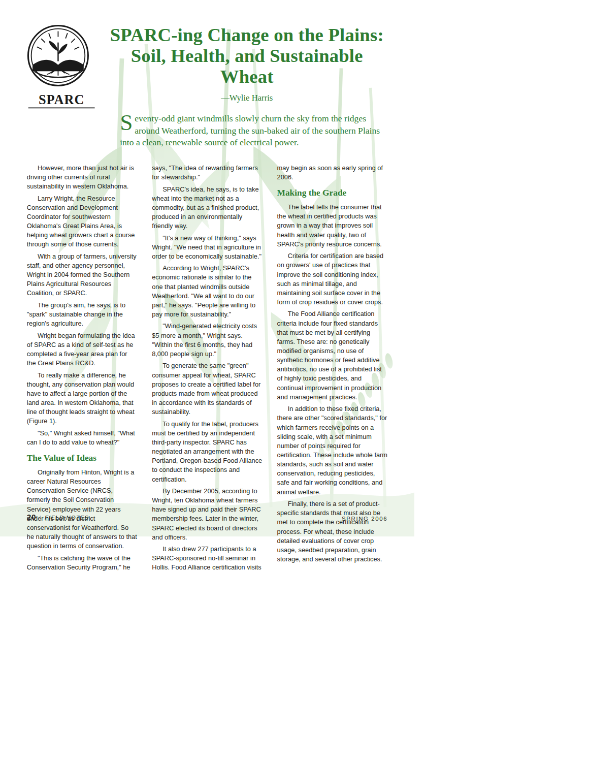SPARC
SPARC-ing Change on the Plains:
Soil, Health, and Sustainable Wheat
—Wylie Harris
Seventy-odd giant windmills slowly churn the sky from the ridges around Weatherford, turning the sun-baked air of the southern Plains into a clean, renewable source of electrical power.
However, more than just hot air is driving other currents of rural sustainability in western Oklahoma.
Larry Wright, the Resource Conservation and Development Coordinator for southwestern Oklahoma's Great Plains Area, is helping wheat growers chart a course through some of those currents.
With a group of farmers, university staff, and other agency personnel, Wright in 2004 formed the Southern Plains Agricultural Resources Coalition, or SPARC.
The group's aim, he says, is to "spark" sustainable change in the region's agriculture.
Wright began formulating the idea of SPARC as a kind of self-test as he completed a five-year area plan for the Great Plains RC&D.
To really make a difference, he thought, any conservation plan would have to affect a large portion of the land area. In western Oklahoma, that line of thought leads straight to wheat (Figure 1).
"So," Wright asked himself, "What can I do to add value to wheat?"
The Value of Ideas
Originally from Hinton, Wright is a career Natural Resources Conservation Service (NRCS, formerly the Soil Conservation Service) employee with 22 years under his belt as district conservationist for Weatherford. So he naturally thought of answers to that question in terms of conservation.
"This is catching the wave of the Conservation Security Program," he says, "The idea of rewarding farmers for stewardship."
SPARC's idea, he says, is to take wheat into the market not as a commodity, but as a finished product, produced in an environmentally friendly way.
"It's a new way of thinking," says Wright. "We need that in agriculture in order to be economically sustainable."
According to Wright, SPARC's economic rationale is similar to the one that planted windmills outside Weatherford. "We all want to do our part," he says. "People are willing to pay more for sustainability."
"Wind-generated electricity costs $5 more a month," Wright says. "Within the first 6 months, they had 8,000 people sign up."
To generate the same "green" consumer appeal for wheat, SPARC proposes to create a certified label for products made from wheat produced in accordance with its standards of sustainability.
To qualify for the label, producers must be certified by an independent third-party inspector. SPARC has negotiated an arrangement with the Portland, Oregon-based Food Alliance to conduct the inspections and certification.
By December 2005, according to Wright, ten Oklahoma wheat farmers have signed up and paid their SPARC membership fees. Later in the winter, SPARC elected its board of directors and officers.
It also drew 277 participants to a SPARC-sponsored no-till seminar in Hollis. Food Alliance certification visits may begin as soon as early spring of 2006.
Making the Grade
The label tells the consumer that the wheat in certified products was grown in a way that improves soil health and water quality, two of SPARC's priority resource concerns.
Criteria for certification are based on growers' use of practices that improve the soil conditioning index, such as minimal tillage, and maintaining soil surface cover in the form of crop residues or cover crops.
The Food Alliance certification criteria include four fixed standards that must be met by all certifying farms. These are: no genetically modified organisms, no use of synthetic hormones or feed additive antibiotics, no use of a prohibited list of highly toxic pesticides, and continual improvement in production and management practices.
In addition to these fixed criteria, there are other "scored standards," for which farmers receive points on a sliding scale, with a set minimum number of points required for certification. These include whole farm standards, such as soil and water conservation, reducing pesticides, safe and fair working conditions, and animal welfare.
Finally, there is a set of product-specific standards that must also be met to complete the certification process. For wheat, these include detailed evaluations of cover crop usage, seedbed preparation, grain storage, and several other practices.
20 | FIELD NOTES
SPRING 2006